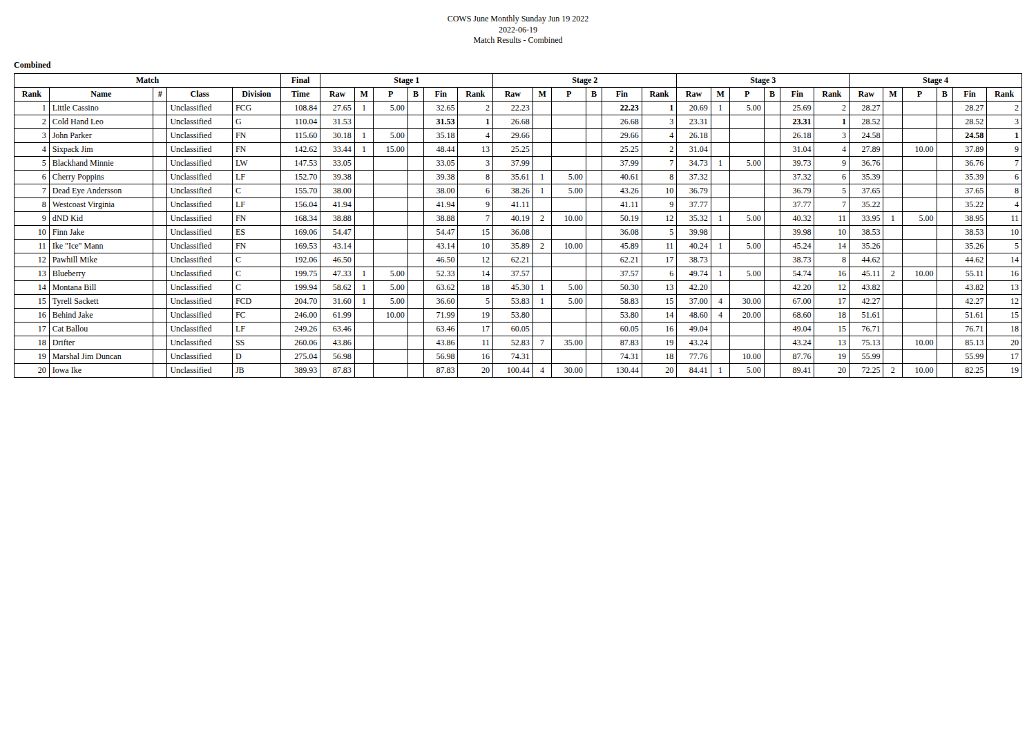COWS June Monthly Sunday Jun 19 2022
2022-06-19
Match Results - Combined
Combined
| Match | Final | Stage 1 | Stage 2 | Stage 3 | Stage 4 |
| --- | --- | --- | --- | --- | --- |
| Rank | Name | # | Class | Division | Time | Raw | M | P | B | Fin | Rank | Raw | M | P | B | Fin | Rank | Raw | M | P | B | Fin | Rank | Raw | M | P | B | Fin | Rank |
| 1 | Little Cassino | | Unclassified | FCG | 108.84 | 27.65 | 1 | 5.00 | | 32.65 | 2 | 22.23 | | | | 22.23 | 1 | 20.69 | 1 | 5.00 | | 25.69 | 2 | 28.27 | | | | 28.27 | 2 |
| 2 | Cold Hand Leo | | Unclassified | G | 110.04 | 31.53 | | | | 31.53 | 1 | 26.68 | | | | 26.68 | 3 | 23.31 | | | | 23.31 | 1 | 28.52 | | | | 28.52 | 3 |
| 3 | John Parker | | Unclassified | FN | 115.60 | 30.18 | 1 | 5.00 | | 35.18 | 4 | 29.66 | | | | 29.66 | 4 | 26.18 | | | | 26.18 | 3 | 24.58 | | | | 24.58 | 1 |
| 4 | Sixpack Jim | | Unclassified | FN | 142.62 | 33.44 | 1 | 15.00 | | 48.44 | 13 | 25.25 | | | | 25.25 | 2 | 31.04 | | | | 31.04 | 4 | 27.89 | | 10.00 | | 37.89 | 9 |
| 5 | Blackhand Minnie | | Unclassified | LW | 147.53 | 33.05 | | | | 33.05 | 3 | 37.99 | | | | 37.99 | 7 | 34.73 | 1 | 5.00 | | 39.73 | 9 | 36.76 | | | | 36.76 | 7 |
| 6 | Cherry Poppins | | Unclassified | LF | 152.70 | 39.38 | | | | 39.38 | 8 | 35.61 | 1 | 5.00 | | 40.61 | 8 | 37.32 | | | | 37.32 | 6 | 35.39 | | | | 35.39 | 6 |
| 7 | Dead Eye Andersson | | Unclassified | C | 155.70 | 38.00 | | | | 38.00 | 6 | 38.26 | 1 | 5.00 | | 43.26 | 10 | 36.79 | | | | 36.79 | 5 | 37.65 | | | | 37.65 | 8 |
| 8 | Westcoast Virginia | | Unclassified | LF | 156.04 | 41.94 | | | | 41.94 | 9 | 41.11 | | | | 41.11 | 9 | 37.77 | | | | 37.77 | 7 | 35.22 | | | | 35.22 | 4 |
| 9 | dND Kid | | Unclassified | FN | 168.34 | 38.88 | | | | 38.88 | 7 | 40.19 | 2 | 10.00 | | 50.19 | 12 | 35.32 | 1 | 5.00 | | 40.32 | 11 | 33.95 | 1 | 5.00 | | 38.95 | 11 |
| 10 | Finn Jake | | Unclassified | ES | 169.06 | 54.47 | | | | 54.47 | 15 | 36.08 | | | | 36.08 | 5 | 39.98 | | | | 39.98 | 10 | 38.53 | | | | 38.53 | 10 |
| 11 | Ike "Ice" Mann | | Unclassified | FN | 169.53 | 43.14 | | | | 43.14 | 10 | 35.89 | 2 | 10.00 | | 45.89 | 11 | 40.24 | 1 | 5.00 | | 45.24 | 14 | 35.26 | | | | 35.26 | 5 |
| 12 | Pawhill Mike | | Unclassified | C | 192.06 | 46.50 | | | | 46.50 | 12 | 62.21 | | | | 62.21 | 17 | 38.73 | | | | 38.73 | 8 | 44.62 | | | | 44.62 | 14 |
| 13 | Blueberry | | Unclassified | C | 199.75 | 47.33 | 1 | 5.00 | | 52.33 | 14 | 37.57 | | | | 37.57 | 6 | 49.74 | 1 | 5.00 | | 54.74 | 16 | 45.11 | 2 | 10.00 | | 55.11 | 16 |
| 14 | Montana Bill | | Unclassified | C | 199.94 | 58.62 | 1 | 5.00 | | 63.62 | 18 | 45.30 | 1 | 5.00 | | 50.30 | 13 | 42.20 | | | | 42.20 | 12 | 43.82 | | | | 43.82 | 13 |
| 15 | Tyrell Sackett | | Unclassified | FCD | 204.70 | 31.60 | 1 | 5.00 | | 36.60 | 5 | 53.83 | 1 | 5.00 | | 58.83 | 15 | 37.00 | 4 | 30.00 | | 67.00 | 17 | 42.27 | | | | 42.27 | 12 |
| 16 | Behind Jake | | Unclassified | FC | 246.00 | 61.99 | | 10.00 | | 71.99 | 19 | 53.80 | | | | 53.80 | 14 | 48.60 | 4 | 20.00 | | 68.60 | 18 | 51.61 | | | | 51.61 | 15 |
| 17 | Cat Ballou | | Unclassified | LF | 249.26 | 63.46 | | | | 63.46 | 17 | 60.05 | | | | 60.05 | 16 | 49.04 | | | | 49.04 | 15 | 76.71 | | | | 76.71 | 18 |
| 18 | Drifter | | Unclassified | SS | 260.06 | 43.86 | | | | 43.86 | 11 | 52.83 | 7 | 35.00 | | 87.83 | 19 | 43.24 | | | | 43.24 | 13 | 75.13 | | 10.00 | | 85.13 | 20 |
| 19 | Marshal Jim Duncan | | Unclassified | D | 275.04 | 56.98 | | | | 56.98 | 16 | 74.31 | | | | 74.31 | 18 | 77.76 | | 10.00 | | 87.76 | 19 | 55.99 | | | | 55.99 | 17 |
| 20 | Iowa Ike | | Unclassified | JB | 389.93 | 87.83 | | | | 87.83 | 20 | 100.44 | 4 | 30.00 | | 130.44 | 20 | 84.41 | 1 | 5.00 | | 89.41 | 20 | 72.25 | 2 | 10.00 | | 82.25 | 19 |